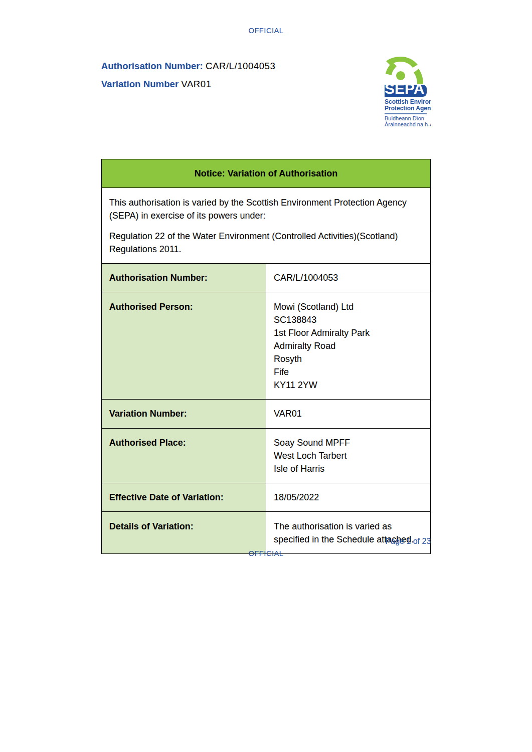OFFICIAL
Authorisation Number: CAR/L/1004053
Variation Number VAR01
SEPA Scottish Environment Protection Agency Buidheann Dìon Àrainneachd na h-Alba
| Notice: Variation of Authorisation |
| This authorisation is varied by the Scottish Environment Protection Agency (SEPA) in exercise of its powers under: Regulation 22 of the Water Environment (Controlled Activities)(Scotland) Regulations 2011. |
| Authorisation Number: | CAR/L/1004053 |
| Authorised Person: | Mowi (Scotland) Ltd SC138843 1st Floor Admiralty Park Admiralty Road Rosyth Fife KY11 2YW |
| Variation Number: | VAR01 |
| Authorised Place: | Soay Sound MPFF West Loch Tarbert Isle of Harris |
| Effective Date of Variation: | 18/05/2022 |
| Details of Variation: | The authorisation is varied as specified in the Schedule attached. |
Page 1 of 23
OFFICIAL